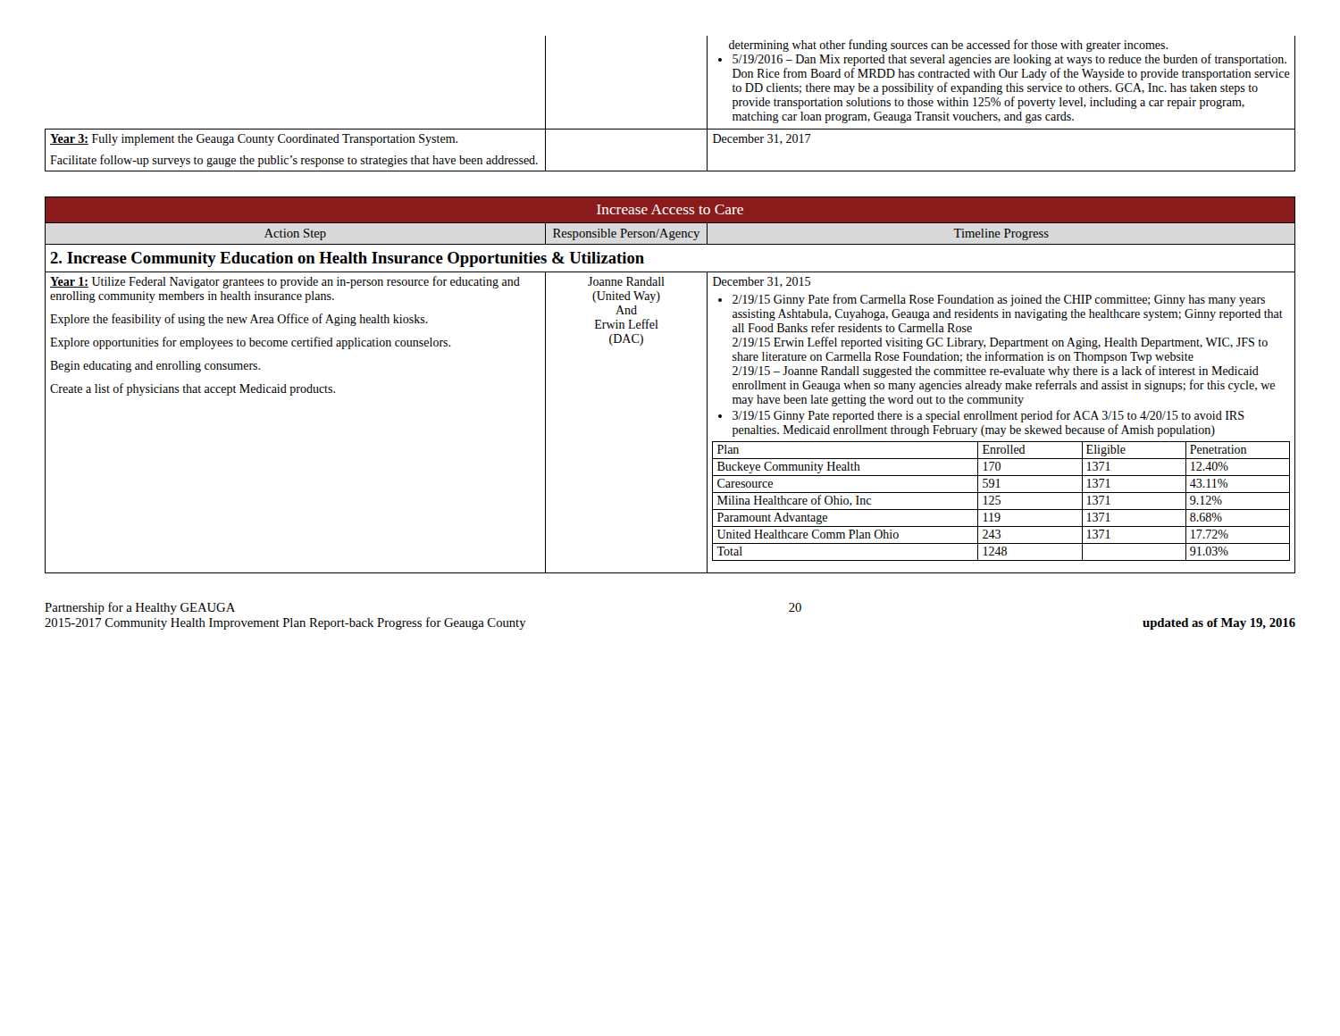| | | determining what other funding sources can be accessed for those with greater incomes. 5/19/2016 – Dan Mix reported that several agencies are looking at ways to reduce the burden of transportation. Don Rice from Board of MRDD has contracted with Our Lady of the Wayside to provide transportation service to DD clients; there may be a possibility of expanding this service to others. GCA, Inc. has taken steps to provide transportation solutions to those within 125% of poverty level, including a car repair program, matching car loan program, Geauga Transit vouchers, and gas cards. |
| Year 3: Fully implement the Geauga County Coordinated Transportation System. Facilitate follow-up surveys to gauge the public’s response to strategies that have been addressed. | | December 31, 2017 |
| Increase Access to Care |
| Action Step | Responsible Person/Agency | Timeline Progress |
| 2. Increase Community Education on Health Insurance Opportunities & Utilization |
| Year 1: Utilize Federal Navigator grantees to provide an in-person resource for educating and enrolling community members in health insurance plans. Explore the feasibility of using the new Area Office of Aging health kiosks. Explore opportunities for employees to become certified application counselors. Begin educating and enrolling consumers. Create a list of physicians that accept Medicaid products. | Joanne Randall (United Way) And Erwin Leffel (DAC) | December 31, 2015 2/19/15 Ginny Pate from Carmella Rose Foundation as joined the CHIP committee; Ginny has many years assisting Ashtabula, Cuyahoga, Geauga and residents in navigating the healthcare system; Ginny reported that all Food Banks refer residents to Carmella Rose 2/19/15 Erwin Leffel reported visiting GC Library, Department on Aging, Health Department, WIC, JFS to share literature on Carmella Rose Foundation; the information is on Thompson Twp website 2/19/15 – Joanne Randall suggested the committee re-evaluate why there is a lack of interest in Medicaid enrollment in Geauga when so many agencies already make referrals and assist in signups; for this cycle, we may have been late getting the word out to the community 3/19/15 Ginny Pate reported there is a special enrollment period for ACA 3/15 to 4/20/15 to avoid IRS penalties. Medicaid enrollment through February (may be skewed because of Amish population) / Plan / Enrolled / Eligible / Penetration / / Buckeye Community Health / 170 / 1371 / 12.40% / / Caresource / 591 / 1371 / 43.11% / / Milina Healthcare of Ohio, Inc / 125 / 1371 / 9.12% / / Paramount Advantage / 119 / 1371 / 8.68% / / United Healthcare Comm Plan Ohio / 243 / 1371 / 17.72% / / Total / 1248 / / 91.03% / |
Partnership for a Healthy GEAUGA
2015-2017 Community Health Improvement Plan Report-back Progress for Geauga County
20
updated as of May 19, 2016